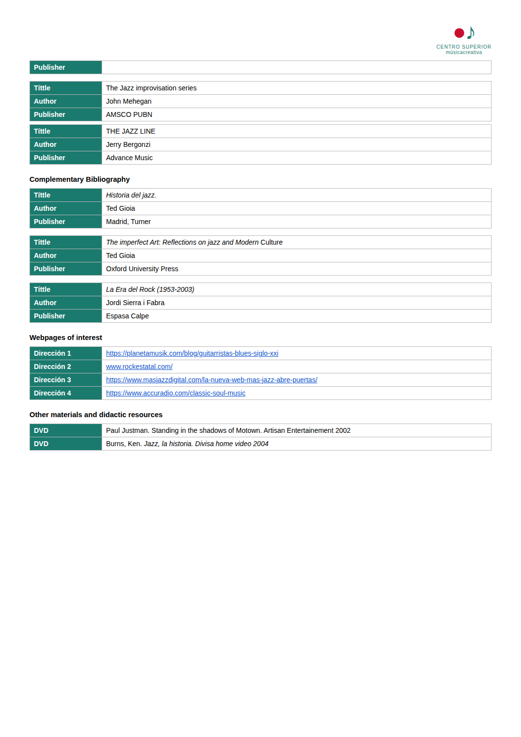●♪
CENTRO SUPERIOR
músicacreativa
| Publisher | |
| Títtle | The Jazz improvisation series |
| Author | John Mehegan |
| Publisher | AMSCO PUBN |
| Títtle | THE JAZZ LINE |
| Author | Jerry Bergonzi |
| Publisher | Advance Music |
Complementary Bibliography
| Títtle | Historia del jazz. |
| Author | Ted Gioia |
| Publisher | Madrid, Turner |
| Títtle | The imperfect Art: Reflections on jazz and Modern Culture |
| Author | Ted Gioia |
| Publisher | Oxford University Press |
| Títtle | La Era del Rock (1953-2003) |
| Author | Jordi Sierra i Fabra |
| Publisher | Espasa Calpe |
Webpages of interest
| Dirección 1 | https://planetamusik.com/blog/guitarristas-blues-siglo-xxi |
| Dirección 2 | www.rockestatal.com/ |
| Dirección 3 | https://www.masjazzdigital.com/la-nueva-web-mas-jazz-abre-puertas/ |
| Dirección 4 | https://www.accuradio.com/classic-soul-music |
Other materials and didactic resources
| DVD | Paul Justman. Standing in the shadows of Motown. Artisan Entertainement 2002 |
| DVD | Burns, Ken. Jazz, la historia. Divisa home video 2004 |